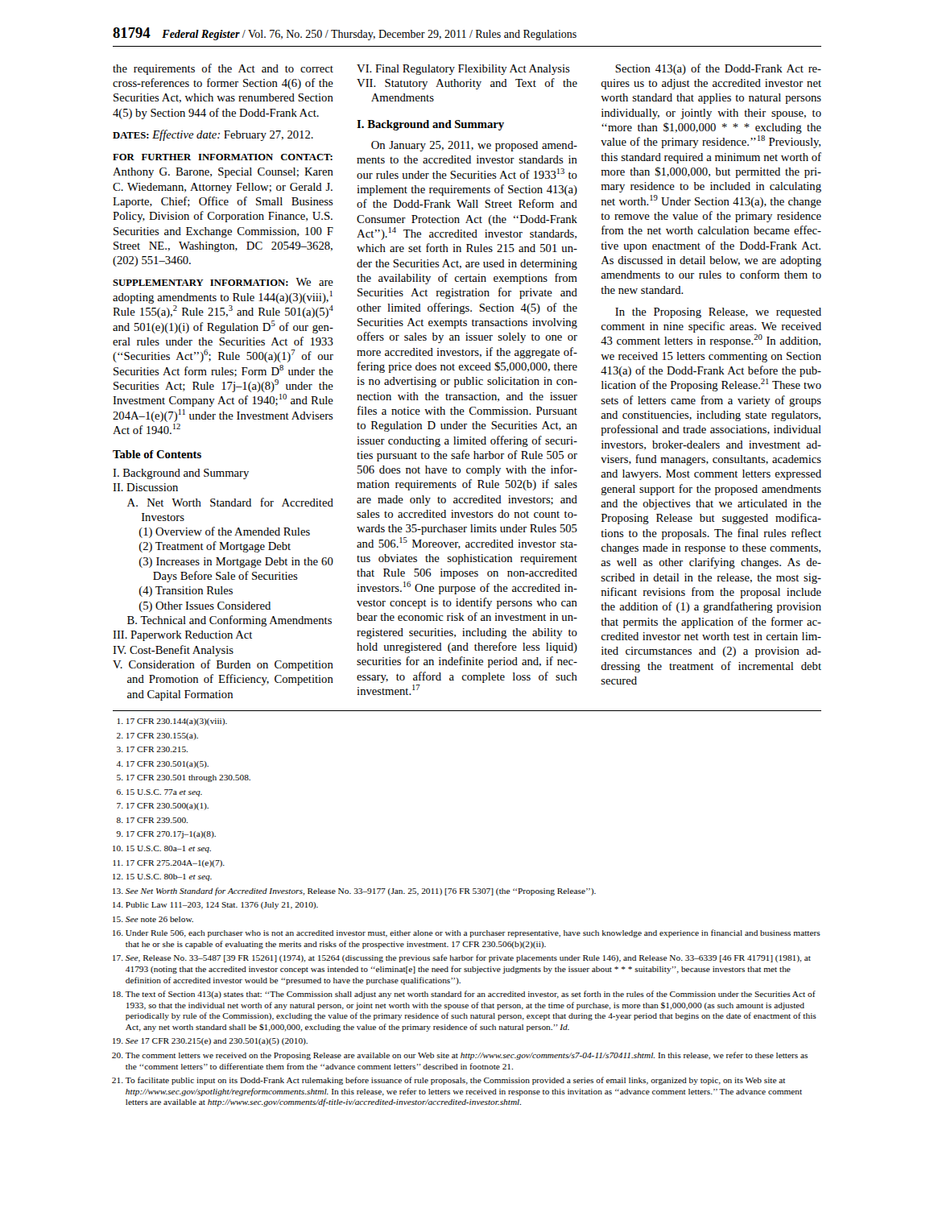81794 Federal Register / Vol. 76, No. 250 / Thursday, December 29, 2011 / Rules and Regulations
the requirements of the Act and to correct cross-references to former Section 4(6) of the Securities Act, which was renumbered Section 4(5) by Section 944 of the Dodd-Frank Act.
DATES: Effective date: February 27, 2012.
FOR FURTHER INFORMATION CONTACT: Anthony G. Barone, Special Counsel; Karen C. Wiedemann, Attorney Fellow; or Gerald J. Laporte, Chief; Office of Small Business Policy, Division of Corporation Finance, U.S. Securities and Exchange Commission, 100 F Street NE., Washington, DC 20549–3628, (202) 551–3460.
SUPPLEMENTARY INFORMATION: We are adopting amendments to Rule 144(a)(3)(viii),1 Rule 155(a),2 Rule 215,3 and Rule 501(a)(5)4 and 501(e)(1)(i) of Regulation D5 of our general rules under the Securities Act of 1933 (‘‘Securities Act’’)6; Rule 500(a)(1)7 of our Securities Act form rules; Form D8 under the Securities Act; Rule 17j–1(a)(8)9 under the Investment Company Act of 1940;10 and Rule 204A–1(e)(7)11 under the Investment Advisers Act of 1940.12
Table of Contents
I. Background and Summary
II. Discussion
A. Net Worth Standard for Accredited Investors
(1) Overview of the Amended Rules
(2) Treatment of Mortgage Debt
(3) Increases in Mortgage Debt in the 60 Days Before Sale of Securities
(4) Transition Rules
(5) Other Issues Considered
B. Technical and Conforming Amendments
III. Paperwork Reduction Act
IV. Cost-Benefit Analysis
V. Consideration of Burden on Competition and Promotion of Efficiency, Competition and Capital Formation
VI. Final Regulatory Flexibility Act Analysis
VII. Statutory Authority and Text of the Amendments
I. Background and Summary
On January 25, 2011, we proposed amendments to the accredited investor standards in our rules under the Securities Act of 193313 to implement the requirements of Section 413(a) of the Dodd-Frank Wall Street Reform and Consumer Protection Act (the ‘‘Dodd-Frank Act’’).14 The accredited investor standards, which are set forth in Rules 215 and 501 under the Securities Act, are used in determining the availability of certain exemptions from Securities Act registration for private and other limited offerings. Section 4(5) of the Securities Act exempts transactions involving offers or sales by an issuer solely to one or more accredited investors, if the aggregate offering price does not exceed $5,000,000, there is no advertising or public solicitation in connection with the transaction, and the issuer files a notice with the Commission. Pursuant to Regulation D under the Securities Act, an issuer conducting a limited offering of securities pursuant to the safe harbor of Rule 505 or 506 does not have to comply with the information requirements of Rule 502(b) if sales are made only to accredited investors; and sales to accredited investors do not count towards the 35-purchaser limits under Rules 505 and 506.15 Moreover, accredited investor status obviates the sophistication requirement that Rule 506 imposes on non-accredited investors.16 One purpose of the accredited investor concept is to identify persons who can bear the economic risk of an investment in unregistered securities, including the ability to hold unregistered (and therefore less liquid) securities for an indefinite period and, if necessary, to afford a complete loss of such investment.17
Section 413(a) of the Dodd-Frank Act requires us to adjust the accredited investor net worth standard that applies to natural persons individually, or jointly with their spouse, to ‘‘more than $1,000,000 * * * excluding the value of the primary residence.’’18 Previously, this standard required a minimum net worth of more than $1,000,000, but permitted the primary residence to be included in calculating net worth.19 Under Section 413(a), the change to remove the value of the primary residence from the net worth calculation became effective upon enactment of the Dodd-Frank Act. As discussed in detail below, we are adopting amendments to our rules to conform them to the new standard.
In the Proposing Release, we requested comment in nine specific areas. We received 43 comment letters in response.20 In addition, we received 15 letters commenting on Section 413(a) of the Dodd-Frank Act before the publication of the Proposing Release.21 These two sets of letters came from a variety of groups and constituencies, including state regulators, professional and trade associations, individual investors, broker-dealers and investment advisers, fund managers, consultants, academics and lawyers. Most comment letters expressed general support for the proposed amendments and the objectives that we articulated in the Proposing Release but suggested modifications to the proposals. The final rules reflect changes made in response to these comments, as well as other clarifying changes. As described in detail in the release, the most significant revisions from the proposal include the addition of (1) a grandfathering provision that permits the application of the former accredited investor net worth test in certain limited circumstances and (2) a provision addressing the treatment of incremental debt secured
17 CFR 230.144(a)(3)(viii).
17 CFR 230.155(a).
17 CFR 230.215.
17 CFR 230.501(a)(5).
17 CFR 230.501 through 230.508.
15 U.S.C. 77a et seq.
17 CFR 230.500(a)(1).
17 CFR 239.500.
17 CFR 270.17j–1(a)(8).
15 U.S.C. 80a–1 et seq.
17 CFR 275.204A–1(e)(7).
15 U.S.C. 80b–1 et seq.
See Net Worth Standard for Accredited Investors, Release No. 33–9177 (Jan. 25, 2011) [76 FR 5307] (the ‘‘Proposing Release’’).
Public Law 111–203, 124 Stat. 1376 (July 21, 2010).
See note 26 below.
Under Rule 506, each purchaser who is not an accredited investor must, either alone or with a purchaser representative, have such knowledge and experience in financial and business matters that he or she is capable of evaluating the merits and risks of the prospective investment. 17 CFR 230.506(b)(2)(ii).
See, Release No. 33–5487 [39 FR 15261] (1974), at 15264 (discussing the previous safe harbor for private placements under Rule 146), and Release No. 33–6339 [46 FR 41791] (1981), at 41793 (noting that the accredited investor concept was intended to ‘‘eliminat[e] the need for subjective judgments by the issuer about * * * suitability’’, because investors that met the definition of accredited investor would be ‘‘presumed to have the purchase qualifications’’).
The text of Section 413(a) states that: ‘‘The Commission shall adjust any net worth standard for an accredited investor, as set forth in the rules of the Commission under the Securities Act of 1933, so that the individual net worth of any natural person, or joint net worth with the spouse of that person, at the time of purchase, is more than $1,000,000 (as such amount is adjusted periodically by rule of the Commission), excluding the value of the primary residence of such natural person, except that during the 4-year period that begins on the date of enactment of this Act, any net worth standard shall be $1,000,000, excluding the value of the primary residence of such natural person.’’ Id.
See 17 CFR 230.215(e) and 230.501(a)(5) (2010).
The comment letters we received on the Proposing Release are available on our Web site at http://www.sec.gov/comments/s7-04-11/s70411.shtml. In this release, we refer to these letters as the ‘‘comment letters’’ to differentiate them from the ‘‘advance comment letters’’ described in footnote 21.
To facilitate public input on its Dodd-Frank Act rulemaking before issuance of rule proposals, the Commission provided a series of email links, organized by topic, on its Web site at http://www.sec.gov/spotlight/regreformcomments.shtml. In this release, we refer to letters we received in response to this invitation as ‘‘advance comment letters.’’ The advance comment letters are available at http://www.sec.gov/comments/df-title-iv/accredited-investor/accredited-investor.shtml.